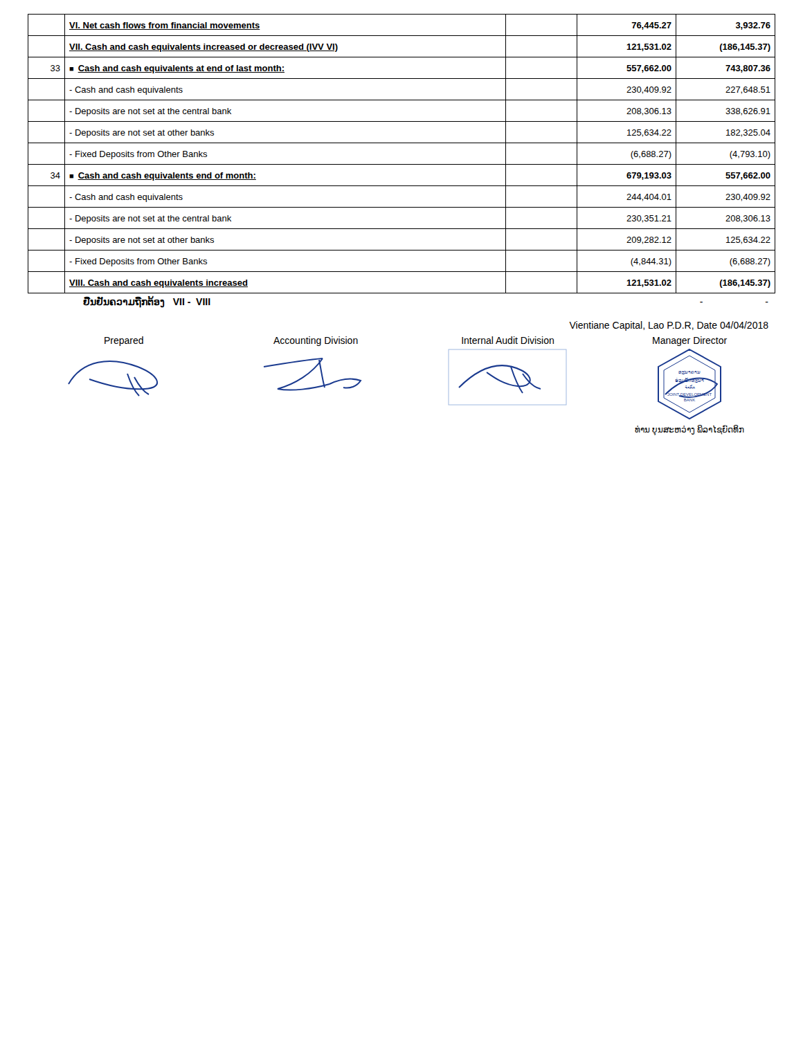| | VI. Net cash flows from financial movements | | 76,445.27 | 3,932.76 |
| | VII. Cash and cash equivalents increased or decreased (IVV VI) | | 121,531.02 | (186,145.37) |
| 33 | Cash and cash equivalents at end of last month: | | 557,662.00 | 743,807.36 |
| | Cash and cash equivalents | | 230,409.92 | 227,648.51 |
| | Deposits are not set at the central bank | | 208,306.13 | 338,626.91 |
| | Deposits are not set at other banks | | 125,634.22 | 182,325.04 |
| | Fixed Deposits from Other Banks | | (6,688.27) | (4,793.10) |
| 34 | Cash and cash equivalents end of month: | | 679,193.03 | 557,662.00 |
| | Cash and cash equivalents | | 244,404.01 | 230,409.92 |
| | Deposits are not set at the central bank | | 230,351.21 | 208,306.13 |
| | Deposits are not set at other banks | | 209,282.12 | 125,634.22 |
| | Fixed Deposits from Other Banks | | (4,844.31) | (6,688.27) |
| | VIII. Cash and cash equivalents increased | | 121,531.02 | (186,145.37) |
ຢືນຢັນຄວາມຖືກຕ້ອງ VII - VIII - -
Vientiane Capital, Lao P.D.R, Date 04/04/2018
| Prepared | Accounting Division | Internal Audit Division | Manager Director |
| | | | ທະນາຄານ ຮ່ວມພັດທະນາ ຈຳກັດ JOINT DEVELOPMENT BANK ທ່ານ ບຸນສະຫວ່າງ ພິລາໄຊຍົດທິກ |